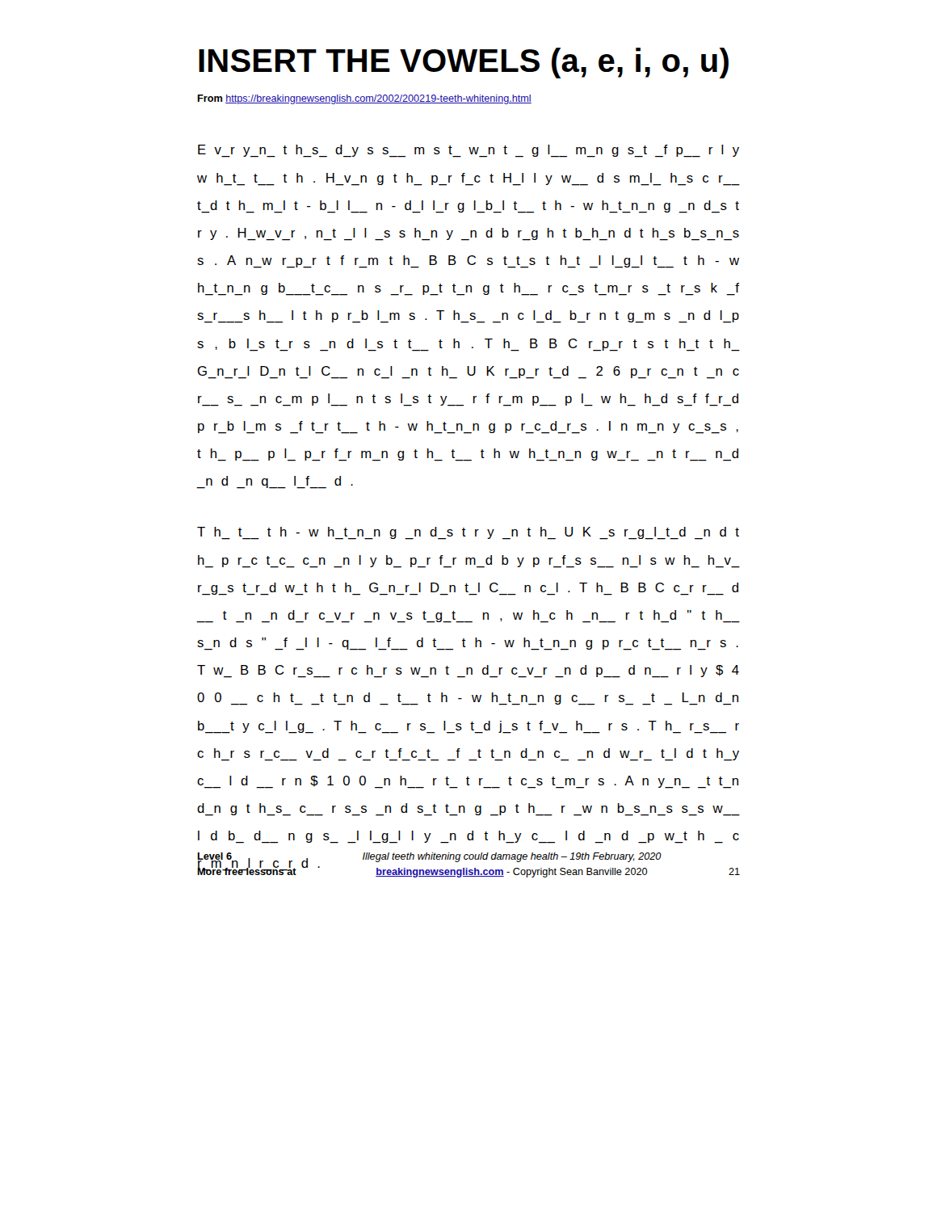INSERT THE VOWELS (a, e, i, o, u)
From https://breakingnewsenglish.com/2002/200219-teeth-whitening.html
E v_r y_n_ t h_s_ d_y s s__ m s t_ w_n t _ g l__ m_n g s_t _f p__ r l y w h_t_ t__ t h . H_v_n g t h_ p_r f_c t H_l l y w__ d s m_l_ h_s c r__ t_d t h_ m_l t - b_l l__ n - d_l l_r g l_b_l t__ t h - w h_t_n_n g _n d_s t r y . H_w_v_r , n_t _l l _s s h_n y _n d b r_g h t b_h_n d t h_s b_s_n_s s . A n_w r_p_r t f r_m t h_ B B C s t_t_s t h_t _l l_g_l t__ t h - w h_t_n_n g b___t_c__ n s _r_ p_t t_n g t h__ r c_s t_m_r s _t r_s k _f s_r___s h__ l t h p r_b l_m s . T h_s_ _n c l_d_ b_r n t g_m s _n d l_p s , b l_s t_r s _n d l_s t t__ t h . T h_ B B C r_p_r t s t h_t t h_ G_n_r_l D_n t_l C__ n c_l _n t h_ U K r_p_r t_d _ 2 6 p_r c_n t _n c r__ s_ _n c_m p l__ n t s l_s t y__ r f r_m p__ p l_ w h_ h_d s_f f_r_d p r_b l_m s _f t_r t__ t h - w h_t_n_n g p r_c_d_r_s . I n m_n y c_s_s , t h_ p__ p l_ p_r f_r m_n g t h_ t__ t h w h_t_n_n g w_r_ _n t r__ n_d _n d _n q__ l_f__ d .
T h_ t__ t h - w h_t_n_n g _n d_s t r y _n t h_ U K _s r_g_l_t_d _n d t h_ p r_c t_c_ c_n _n l y b_ p_r f_r m_d b y p r_f_s s__ n_l s w h_ h_v_ r_g_s t_r_d w_t h t h_ G_n_r_l D_n t_l C__ n c_l . T h_ B B C c_r r__ d __ t _n _n d_r c_v_r _n v_s t_g_t__ n , w h_c h _n__ r t h_d " t h__ s_n d s " _f _l l - q__ l_f__ d t__ t h - w h_t_n_n g p r_c t_t__ n_r s . T w_ B B C r_s__ r c h_r s w_n t _n d_r c_v_r _n d p__ d n__ r l y $ 4 0 0 __ c h t_ _t t_n d _ t__ t h - w h_t_n_n g c__ r s_ _t _ L_n d_n b___t y c_l l_g_ . T h_ c__ r s_ l_s t_d j_s t f_v_ h__ r s . T h_ r_s__ r c h_r s r_c__ v_d _ c_r t_f_c_t_ _f _t t_n d_n c_ _n d w_r_ t_l d t h_y c__ l d __ r n $ 1 0 0 _n h__ r t_ t r__ t c_s t_m_r s . A n y_n_ _t t_n d_n g t h_s_ c__ r s_s _n d s_t t_n g _p t h__ r _w n b_s_n_s s_s w__ l d b_ d__ n g s_ _l l_g_l l y _n d t h_y c__ l d _n d _p w_t h _ c r_m_n_l r_c_r d .
| Level 6 | Illegal teeth whitening could damage health – 19th February, 2020 | |
| More free lessons at | breakingnewsenglish.com - Copyright Sean Banville 2020 | 21 |